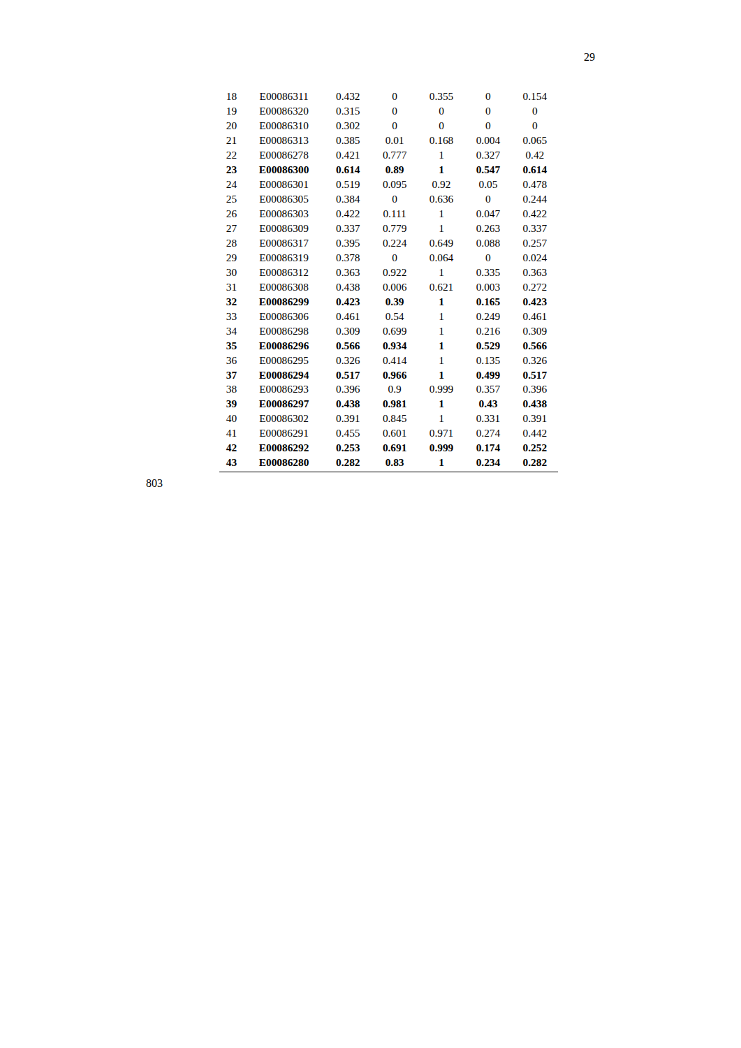29
| 18 | E00086311 | 0.432 | 0 | 0.355 | 0 | 0.154 |
| 19 | E00086320 | 0.315 | 0 | 0 | 0 | 0 |
| 20 | E00086310 | 0.302 | 0 | 0 | 0 | 0 |
| 21 | E00086313 | 0.385 | 0.01 | 0.168 | 0.004 | 0.065 |
| 22 | E00086278 | 0.421 | 0.777 | 1 | 0.327 | 0.42 |
| 23 | E00086300 | 0.614 | 0.89 | 1 | 0.547 | 0.614 |
| 24 | E00086301 | 0.519 | 0.095 | 0.92 | 0.05 | 0.478 |
| 25 | E00086305 | 0.384 | 0 | 0.636 | 0 | 0.244 |
| 26 | E00086303 | 0.422 | 0.111 | 1 | 0.047 | 0.422 |
| 27 | E00086309 | 0.337 | 0.779 | 1 | 0.263 | 0.337 |
| 28 | E00086317 | 0.395 | 0.224 | 0.649 | 0.088 | 0.257 |
| 29 | E00086319 | 0.378 | 0 | 0.064 | 0 | 0.024 |
| 30 | E00086312 | 0.363 | 0.922 | 1 | 0.335 | 0.363 |
| 31 | E00086308 | 0.438 | 0.006 | 0.621 | 0.003 | 0.272 |
| 32 | E00086299 | 0.423 | 0.39 | 1 | 0.165 | 0.423 |
| 33 | E00086306 | 0.461 | 0.54 | 1 | 0.249 | 0.461 |
| 34 | E00086298 | 0.309 | 0.699 | 1 | 0.216 | 0.309 |
| 35 | E00086296 | 0.566 | 0.934 | 1 | 0.529 | 0.566 |
| 36 | E00086295 | 0.326 | 0.414 | 1 | 0.135 | 0.326 |
| 37 | E00086294 | 0.517 | 0.966 | 1 | 0.499 | 0.517 |
| 38 | E00086293 | 0.396 | 0.9 | 0.999 | 0.357 | 0.396 |
| 39 | E00086297 | 0.438 | 0.981 | 1 | 0.43 | 0.438 |
| 40 | E00086302 | 0.391 | 0.845 | 1 | 0.331 | 0.391 |
| 41 | E00086291 | 0.455 | 0.601 | 0.971 | 0.274 | 0.442 |
| 42 | E00086292 | 0.253 | 0.691 | 0.999 | 0.174 | 0.252 |
| 43 | E00086280 | 0.282 | 0.83 | 1 | 0.234 | 0.282 |
803